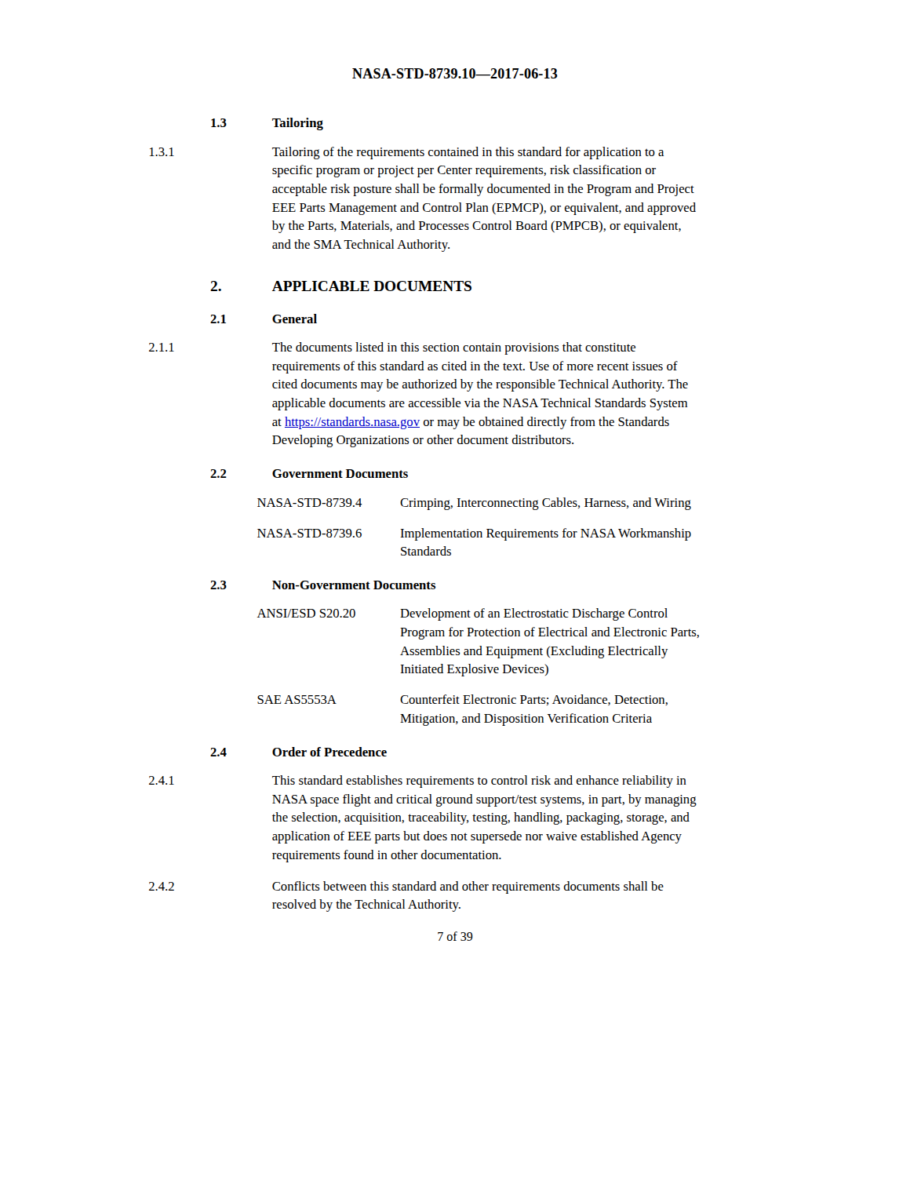NASA-STD-8739.10—2017-06-13
1.3 Tailoring
1.3.1 Tailoring of the requirements contained in this standard for application to a specific program or project per Center requirements, risk classification or acceptable risk posture shall be formally documented in the Program and Project EEE Parts Management and Control Plan (EPMCP), or equivalent, and approved by the Parts, Materials, and Processes Control Board (PMPCB), or equivalent, and the SMA Technical Authority.
2. APPLICABLE DOCUMENTS
2.1 General
2.1.1 The documents listed in this section contain provisions that constitute requirements of this standard as cited in the text. Use of more recent issues of cited documents may be authorized by the responsible Technical Authority. The applicable documents are accessible via the NASA Technical Standards System at https://standards.nasa.gov or may be obtained directly from the Standards Developing Organizations or other document distributors.
2.2 Government Documents
| NASA-STD-8739.4 | Crimping, Interconnecting Cables, Harness, and Wiring |
| NASA-STD-8739.6 | Implementation Requirements for NASA Workmanship Standards |
2.3 Non-Government Documents
| ANSI/ESD S20.20 | Development of an Electrostatic Discharge Control Program for Protection of Electrical and Electronic Parts, Assemblies and Equipment (Excluding Electrically Initiated Explosive Devices) |
| SAE AS5553A | Counterfeit Electronic Parts; Avoidance, Detection, Mitigation, and Disposition Verification Criteria |
2.4 Order of Precedence
2.4.1 This standard establishes requirements to control risk and enhance reliability in NASA space flight and critical ground support/test systems, in part, by managing the selection, acquisition, traceability, testing, handling, packaging, storage, and application of EEE parts but does not supersede nor waive established Agency requirements found in other documentation.
2.4.2 Conflicts between this standard and other requirements documents shall be resolved by the Technical Authority.
7 of 39